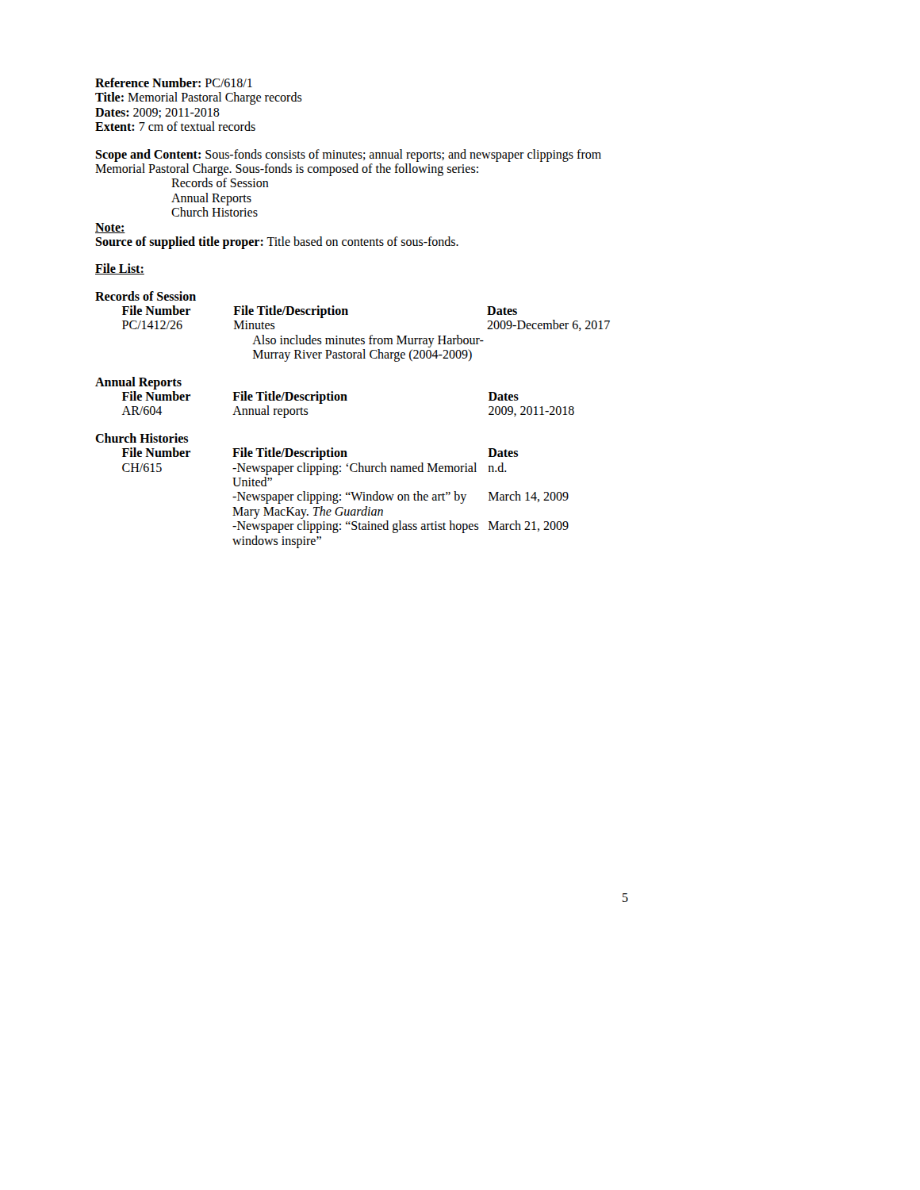Reference Number: PC/618/1
Title: Memorial Pastoral Charge records
Dates: 2009; 2011-2018
Extent: 7 cm of textual records
Scope and Content: Sous-fonds consists of minutes; annual reports; and newspaper clippings from Memorial Pastoral Charge. Sous-fonds is composed of the following series:
Records of Session
Annual Reports
Church Histories
Note:
Source of supplied title proper: Title based on contents of sous-fonds.
File List:
Records of Session
| File Number | File Title/Description | Dates |
| PC/1412/26 | Minutes Also includes minutes from Murray Harbour-Murray River Pastoral Charge (2004-2009) | 2009-December 6, 2017 |
Annual Reports
| File Number | File Title/Description | Dates |
| AR/604 | Annual reports | 2009, 2011-2018 |
Church Histories
| File Number | File Title/Description | Dates |
| CH/615 | -Newspaper clipping: ‘Church named Memorial United” | n.d. |
| | -Newspaper clipping: “Window on the art” by Mary MacKay. The Guardian | March 14, 2009 |
| | -Newspaper clipping: “Stained glass artist hopes windows inspire” | March 21, 2009 |
5